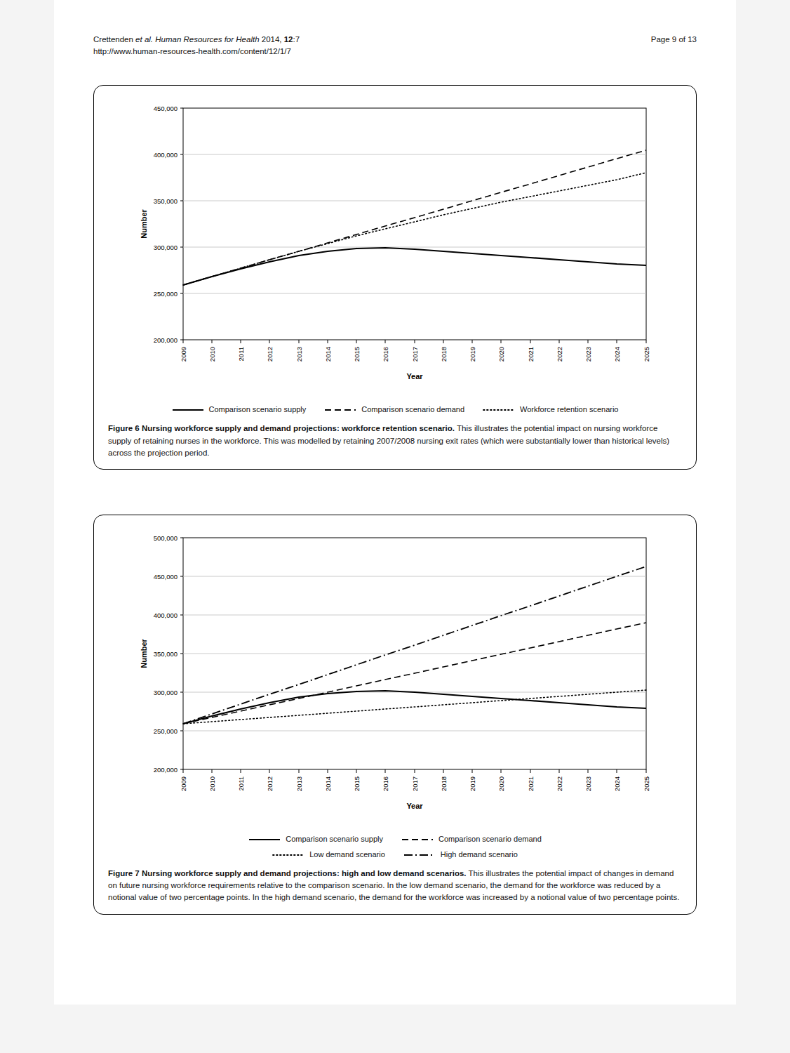Crettenden et al. Human Resources for Health 2014, 12:7
http://www.human-resources-health.com/content/12/1/7
Page 9 of 13
Figure 6: Nursing workforce supply and demand projections, workforce retention scenario Line chart from 2009 to 2025. Comparison scenario supply rises to about 297,000 by 2015 then declines to about 281,000 by 2025. Comparison scenario demand rises steadily to about 391,000. Workforce retention scenario tracks demand until about 2019 then rises to about 367,000 by 2025. 200,000 250,000 300,000 350,000 400,000 450,000 Number 2009 2010 2011 2012 2013 2014 2015 2016 2017 2018 2019 2020 2021 2022 2023 2024 2025 Year
Comparison scenario supply Comparison scenario demand Workforce retention scenario
Figure 6 Nursing workforce supply and demand projections: workforce retention scenario. This illustrates the potential impact on nursing workforce supply of retaining nurses in the workforce. This was modelled by retaining 2007/2008 nursing exit rates (which were substantially lower than historical levels) across the projection period.
Figure 7: Nursing workforce supply and demand projections, high and low demand scenarios Line chart from 2009 to 2025. Comparison scenario supply peaks near 297,000 around 2015 then declines to about 281,000. Comparison scenario demand rises to about 389,000. Low demand scenario rises to about 311,000. High demand scenario rises steeply to about 470,000. 200,000 250,000 300,000 350,000 400,000 450,000 500,000 Number 2009 2010 2011 2012 2013 2014 2015 2016 2017 2018 2019 2020 2021 2022 2023 2024 2025 Year
Comparison scenario supply Comparison scenario demand
Low demand scenario High demand scenario
Figure 7 Nursing workforce supply and demand projections: high and low demand scenarios. This illustrates the potential impact of changes in demand on future nursing workforce requirements relative to the comparison scenario. In the low demand scenario, the demand for the workforce was reduced by a notional value of two percentage points. In the high demand scenario, the demand for the workforce was increased by a notional value of two percentage points.